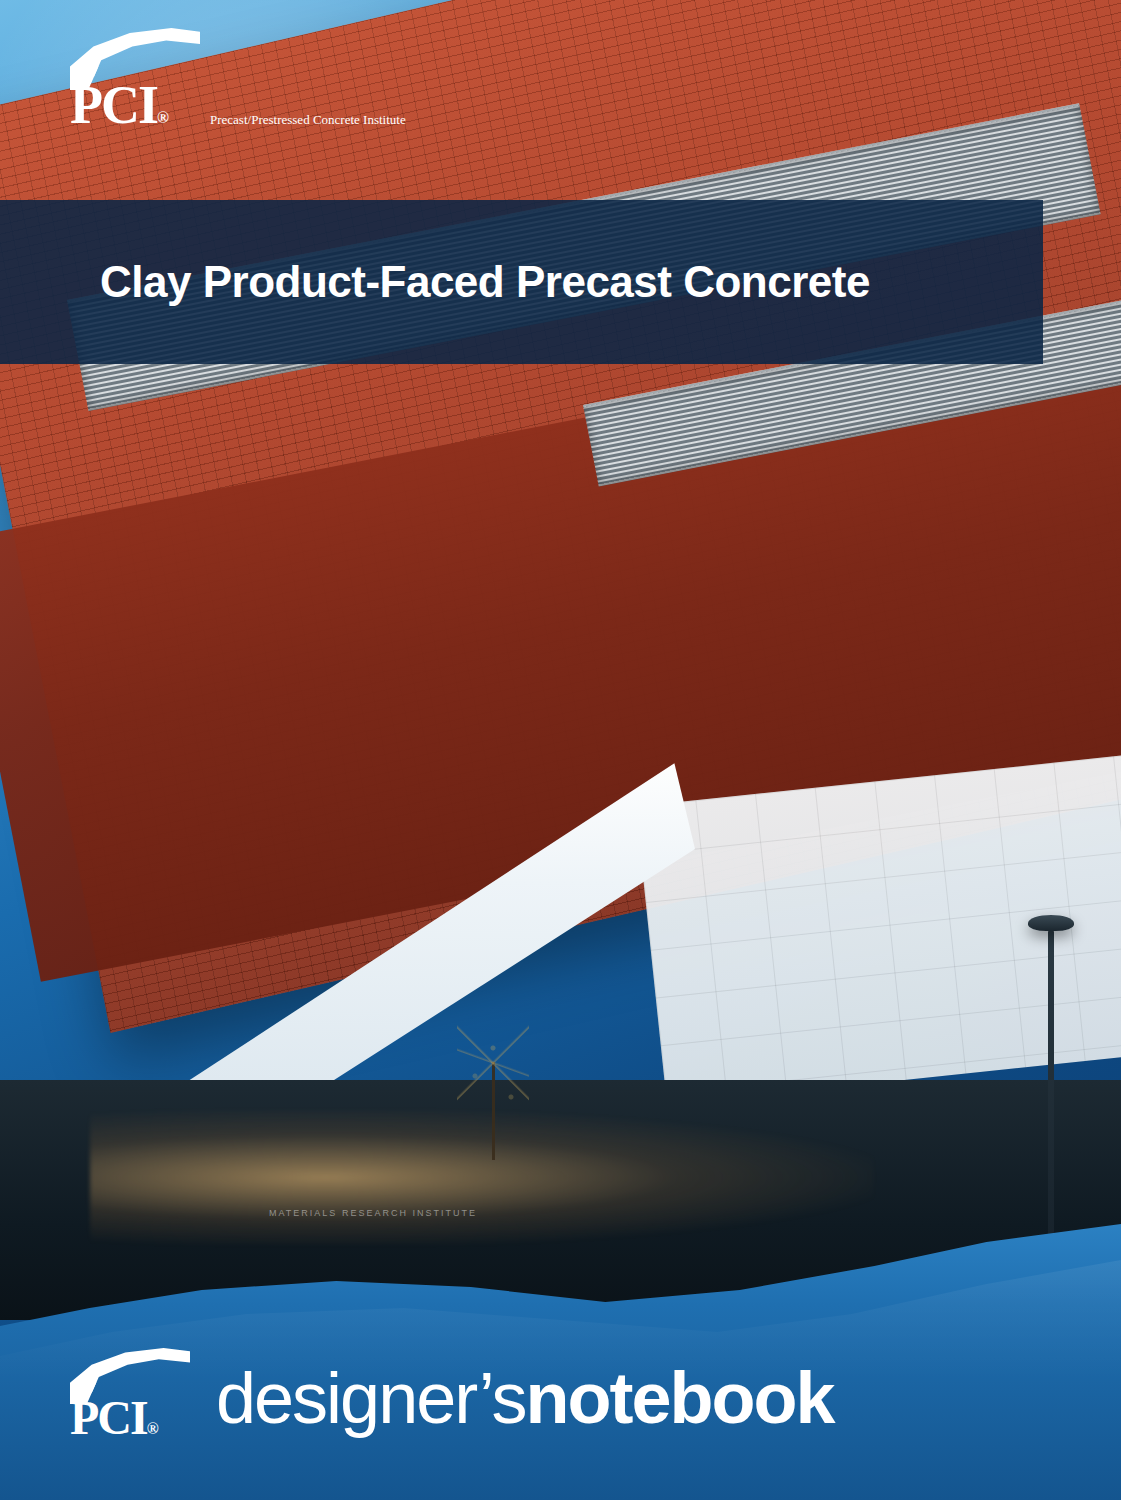Materials Research Institute
PCI®
Precast/Prestressed Concrete Institute
Clay Product-Faced Precast Concrete
PCI®
designer’snotebook
PCI — Precast/Prestressed Concrete Institute. Clay Product-Faced Precast Concrete. Designer's Notebook.